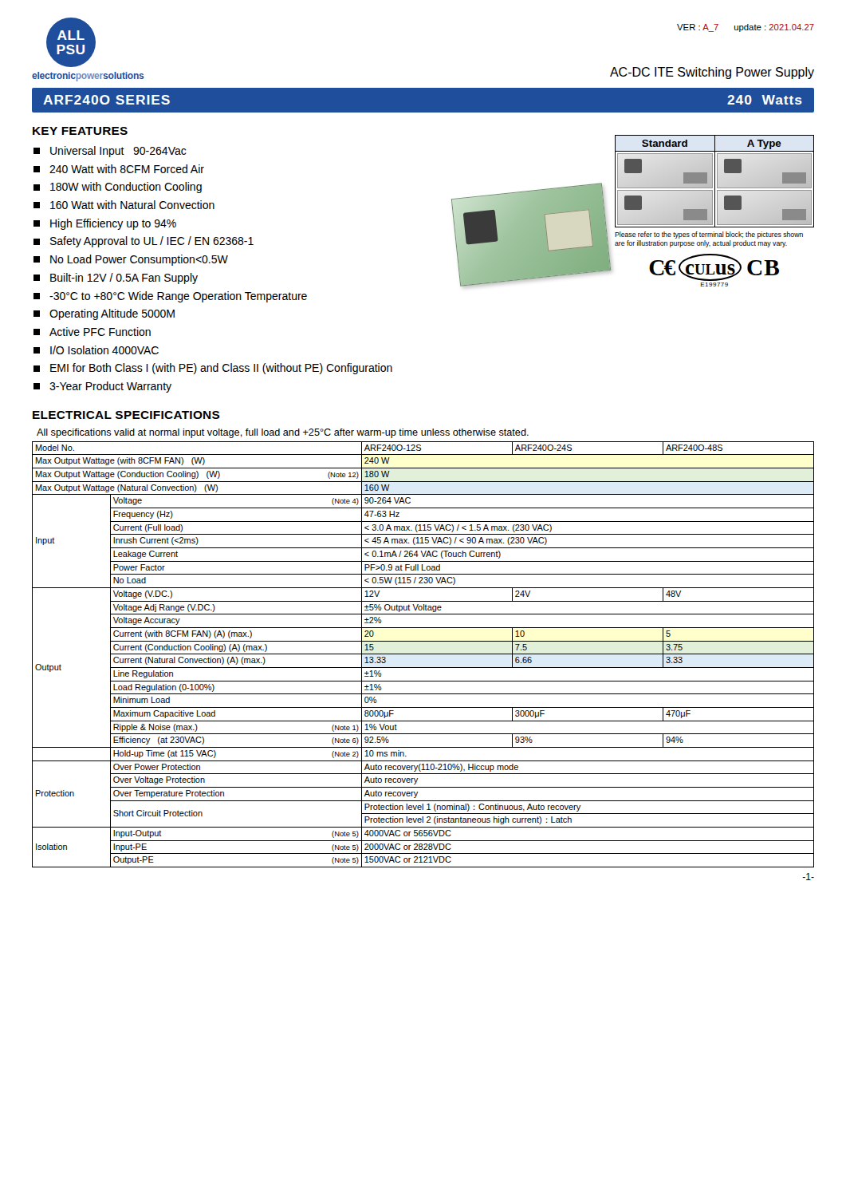ALL PSU
electronic power solutions
VER : A_7 update : 2021.04.27
AC-DC ITE Switching Power Supply
ARF240O SERIES
240 Watts
KEY FEATURES
Universal Input 90-264Vac
240 Watt with 8CFM Forced Air
180W with Conduction Cooling
160 Watt with Natural Convection
High Efficiency up to 94%
Safety Approval to UL / IEC / EN 62368-1
No Load Power Consumption<0.5W
Built-in 12V / 0.5A Fan Supply
-30°C to +80°C Wide Range Operation Temperature
Operating Altitude 5000M
Active PFC Function
I/O Isolation 4000VAC
EMI for Both Class I (with PE) and Class II (without PE) Configuration
3-Year Product Warranty
| Standard | A Type |
| --- | --- |
Please refer to the types of terminal block; the pictures shown
are for illustration purpose only, actual product may vary.
C€ cULus CB
E199779
ELECTRICAL SPECIFICATIONS
All specifications valid at normal input voltage, full load and +25°C after warm-up time unless otherwise stated.
| Model No. | ARF240O-12S | ARF240O-24S | ARF240O-48S |
| Max Output Wattage (with 8CFM FAN) (W) | 240 W |
| Max Output Wattage (Conduction Cooling) (W) (Note 12) | 180 W |
| Max Output Wattage (Natural Convection) (W) | 160 W |
| Input | Voltage (Note 4) | 90-264 VAC |
| Frequency (Hz) | 47-63 Hz |
| Current (Full load) | < 3.0 A max. (115 VAC) / < 1.5 A max. (230 VAC) |
| Inrush Current (<2ms) | < 45 A max. (115 VAC) / < 90 A max. (230 VAC) |
| Leakage Current | < 0.1mA / 264 VAC (Touch Current) |
| Power Factor | PF>0.9 at Full Load |
| No Load | < 0.5W (115 / 230 VAC) |
| Output | Voltage (V.DC.) | 12V | 24V | 48V |
| Voltage Adj Range (V.DC.) | ±5% Output Voltage |
| Voltage Accuracy | ±2% |
| Current (with 8CFM FAN) (A) (max.) | 20 | 10 | 5 |
| Current (Conduction Cooling) (A) (max.) | 15 | 7.5 | 3.75 |
| Current (Natural Convection) (A) (max.) | 13.33 | 6.66 | 3.33 |
| Line Regulation | ±1% |
| Load Regulation (0-100%) | ±1% |
| Minimum Load | 0% |
| Maximum Capacitive Load | 8000μF | 3000μF | 470μF |
| Ripple & Noise (max.) (Note 1) | 1% Vout |
| Efficiency (at 230VAC) (Note 6) | 92.5% | 93% | 94% |
| | Hold-up Time (at 115 VAC) (Note 2) | 10 ms min. |
| Protection | Over Power Protection | Auto recovery(110-210%), Hiccup mode |
| Over Voltage Protection | Auto recovery |
| Over Temperature Protection | Auto recovery |
| Short Circuit Protection | Protection level 1 (nominal)：Continuous, Auto recovery |
| Protection level 2 (instantaneous high current)：Latch |
| Isolation | Input-Output (Note 5) | 4000VAC or 5656VDC |
| Input-PE (Note 5) | 2000VAC or 2828VDC |
| Output-PE (Note 5) | 1500VAC or 2121VDC |
-1-